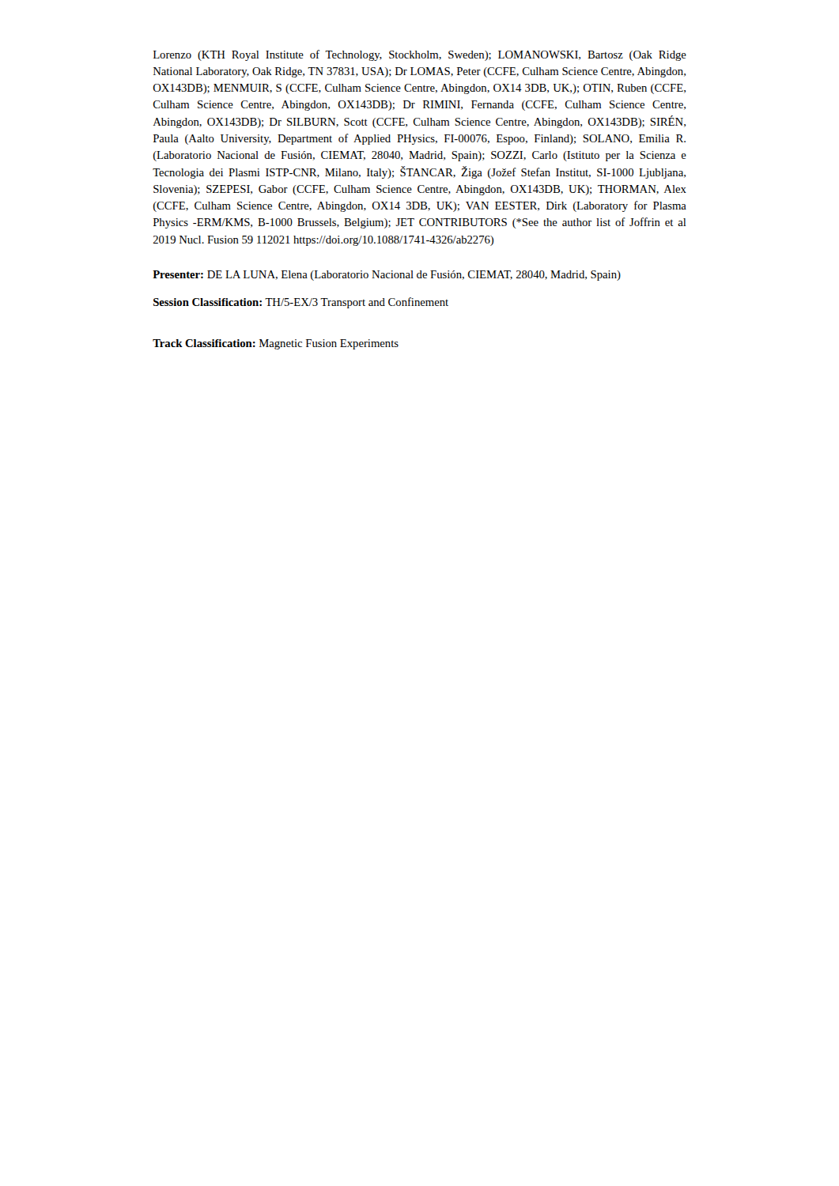Lorenzo (KTH Royal Institute of Technology, Stockholm, Sweden); LOMANOWSKI, Bartosz (Oak Ridge National Laboratory, Oak Ridge, TN 37831, USA); Dr LOMAS, Peter (CCFE, Culham Science Centre, Abingdon, OX143DB); MENMUIR, S (CCFE, Culham Science Centre, Abingdon, OX14 3DB, UK,); OTIN, Ruben (CCFE, Culham Science Centre, Abingdon, OX143DB); Dr RIMINI, Fernanda (CCFE, Culham Science Centre, Abingdon, OX143DB); Dr SILBURN, Scott (CCFE, Culham Science Centre, Abingdon, OX143DB); SIRÉN, Paula (Aalto University, Department of Applied PHysics, FI-00076, Espoo, Finland); SOLANO, Emilia R. (Laboratorio Nacional de Fusión, CIEMAT, 28040, Madrid, Spain); SOZZI, Carlo (Istituto per la Scienza e Tecnologia dei Plasmi ISTP-CNR, Milano, Italy); ŠTANCAR, Žiga (Jožef Stefan Institut, SI-1000 Ljubljana, Slovenia); SZEPESI, Gabor (CCFE, Culham Science Centre, Abingdon, OX143DB, UK); THORMAN, Alex (CCFE, Culham Science Centre, Abingdon, OX14 3DB, UK); VAN EESTER, Dirk (Laboratory for Plasma Physics -ERM/KMS, B-1000 Brussels, Belgium); JET CONTRIBUTORS (*See the author list of Joffrin et al 2019 Nucl. Fusion 59 112021 https://doi.org/10.1088/1741-4326/ab2276)
Presenter: DE LA LUNA, Elena (Laboratorio Nacional de Fusión, CIEMAT, 28040, Madrid, Spain)
Session Classification: TH/5-EX/3 Transport and Confinement
Track Classification: Magnetic Fusion Experiments